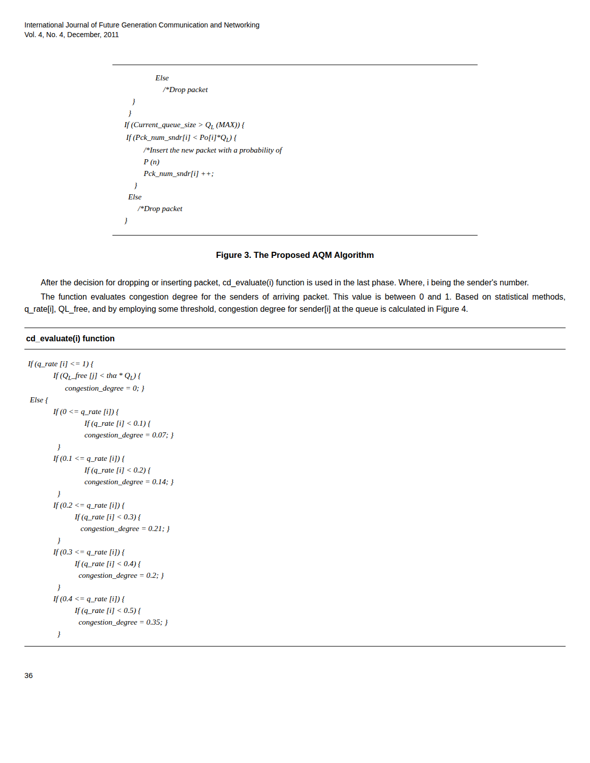International Journal of Future Generation Communication and Networking
Vol. 4, No. 4, December, 2011
Else
/*Drop packet
}
}
If (Current_queue_size > QL (MAX)) {
If (Pck_num_sndr[i] < Po[i]*QL) {
/*Insert the new packet with a probability of
P (n)
Pck_num_sndr[i] ++;
}
Else
/*Drop packet
}
Figure 3. The Proposed AQM Algorithm
After the decision for dropping or inserting packet, cd_evaluate(i) function is used in the last phase. Where, i being the sender's number.
The function evaluates congestion degree for the senders of arriving packet. This value is between 0 and 1. Based on statistical methods, q_rate[i], QL_free, and by employing some threshold, congestion degree for sender[i] at the queue is calculated in Figure 4.
cd_evaluate(i) function
If (q_rate [i] <= 1) {
If (QL_free [j] < thα * QL) {
congestion_degree = 0; }
Else {
If (0 <= q_rate [i]) {
If (q_rate [i] < 0.1) {
congestion_degree = 0.07; }
}
If (0.1 <= q_rate [i]) {
If (q_rate [i] < 0.2) {
congestion_degree = 0.14; }
}
If (0.2 <= q_rate [i]) {
If (q_rate [i] < 0.3) {
congestion_degree = 0.21; }
}
If (0.3 <= q_rate [i]) {
If (q_rate [i] < 0.4) {
congestion_degree = 0.2; }
}
If (0.4 <= q_rate [i]) {
If (q_rate [i] < 0.5) {
congestion_degree = 0.35; }
}
36